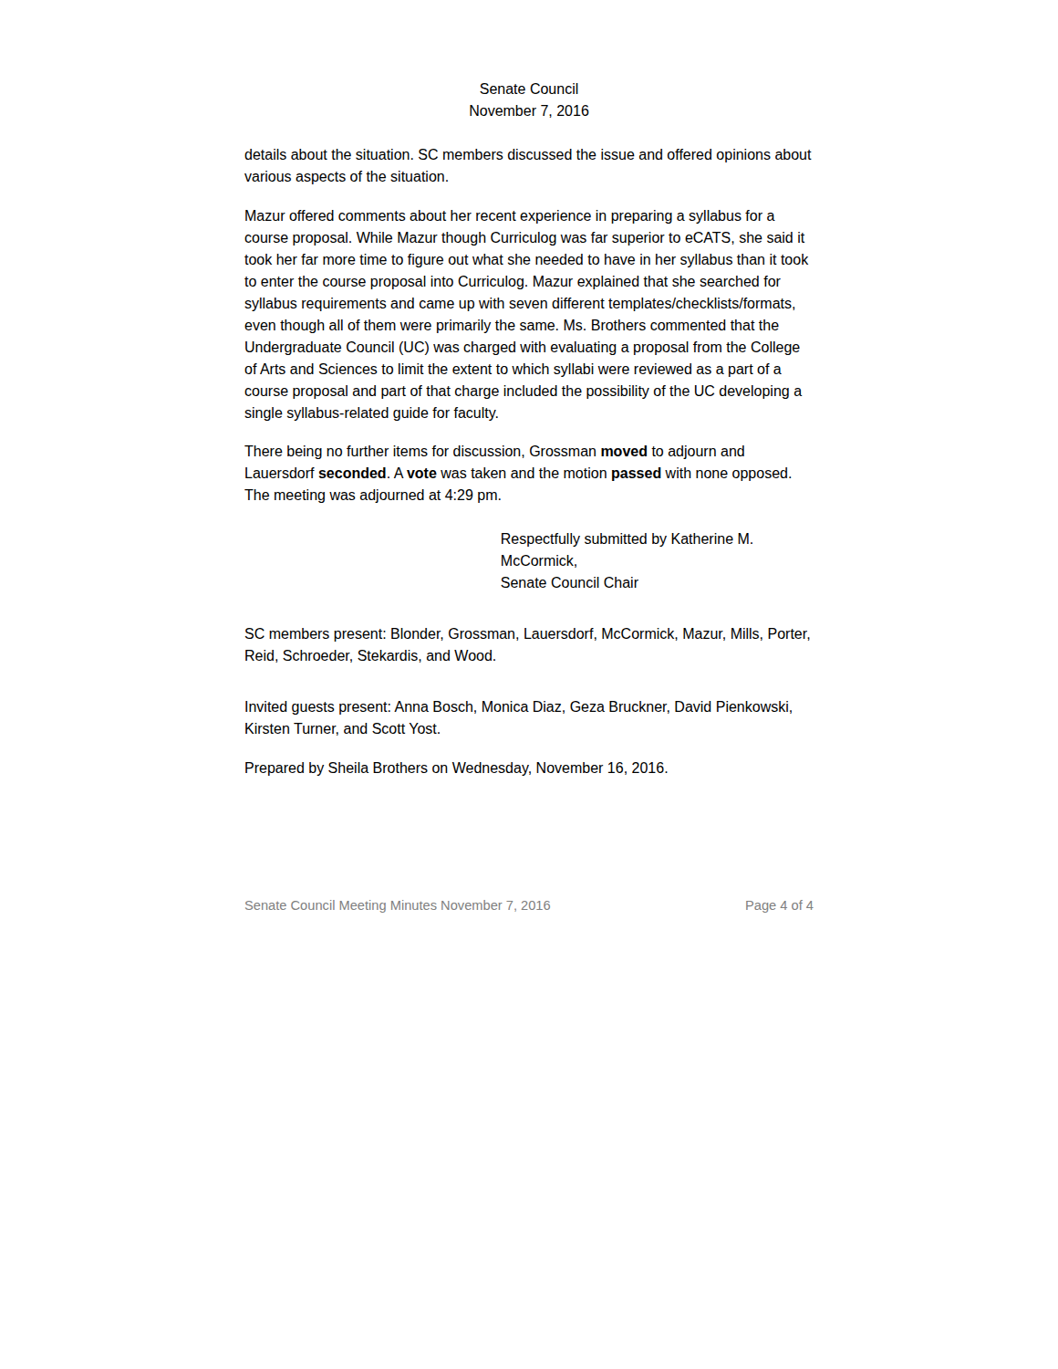Senate Council November 7, 2016
details about the situation. SC members discussed the issue and offered opinions about various aspects of the situation.
Mazur offered comments about her recent experience in preparing a syllabus for a course proposal. While Mazur though Curriculog was far superior to eCATS, she said it took her far more time to figure out what she needed to have in her syllabus than it took to enter the course proposal into Curriculog. Mazur explained that she searched for syllabus requirements and came up with seven different templates/checklists/formats, even though all of them were primarily the same. Ms. Brothers commented that the Undergraduate Council (UC) was charged with evaluating a proposal from the College of Arts and Sciences to limit the extent to which syllabi were reviewed as a part of a course proposal and part of that charge included the possibility of the UC developing a single syllabus-related guide for faculty.
There being no further items for discussion, Grossman moved to adjourn and Lauersdorf seconded. A vote was taken and the motion passed with none opposed. The meeting was adjourned at 4:29 pm.
Respectfully submitted by Katherine M. McCormick,
Senate Council Chair
SC members present: Blonder, Grossman, Lauersdorf, McCormick, Mazur, Mills, Porter, Reid, Schroeder, Stekardis, and Wood.
Invited guests present: Anna Bosch, Monica Diaz, Geza Bruckner, David Pienkowski, Kirsten Turner, and Scott Yost.
Prepared by Sheila Brothers on Wednesday, November 16, 2016.
Senate Council Meeting Minutes November 7, 2016 Page 4 of 4